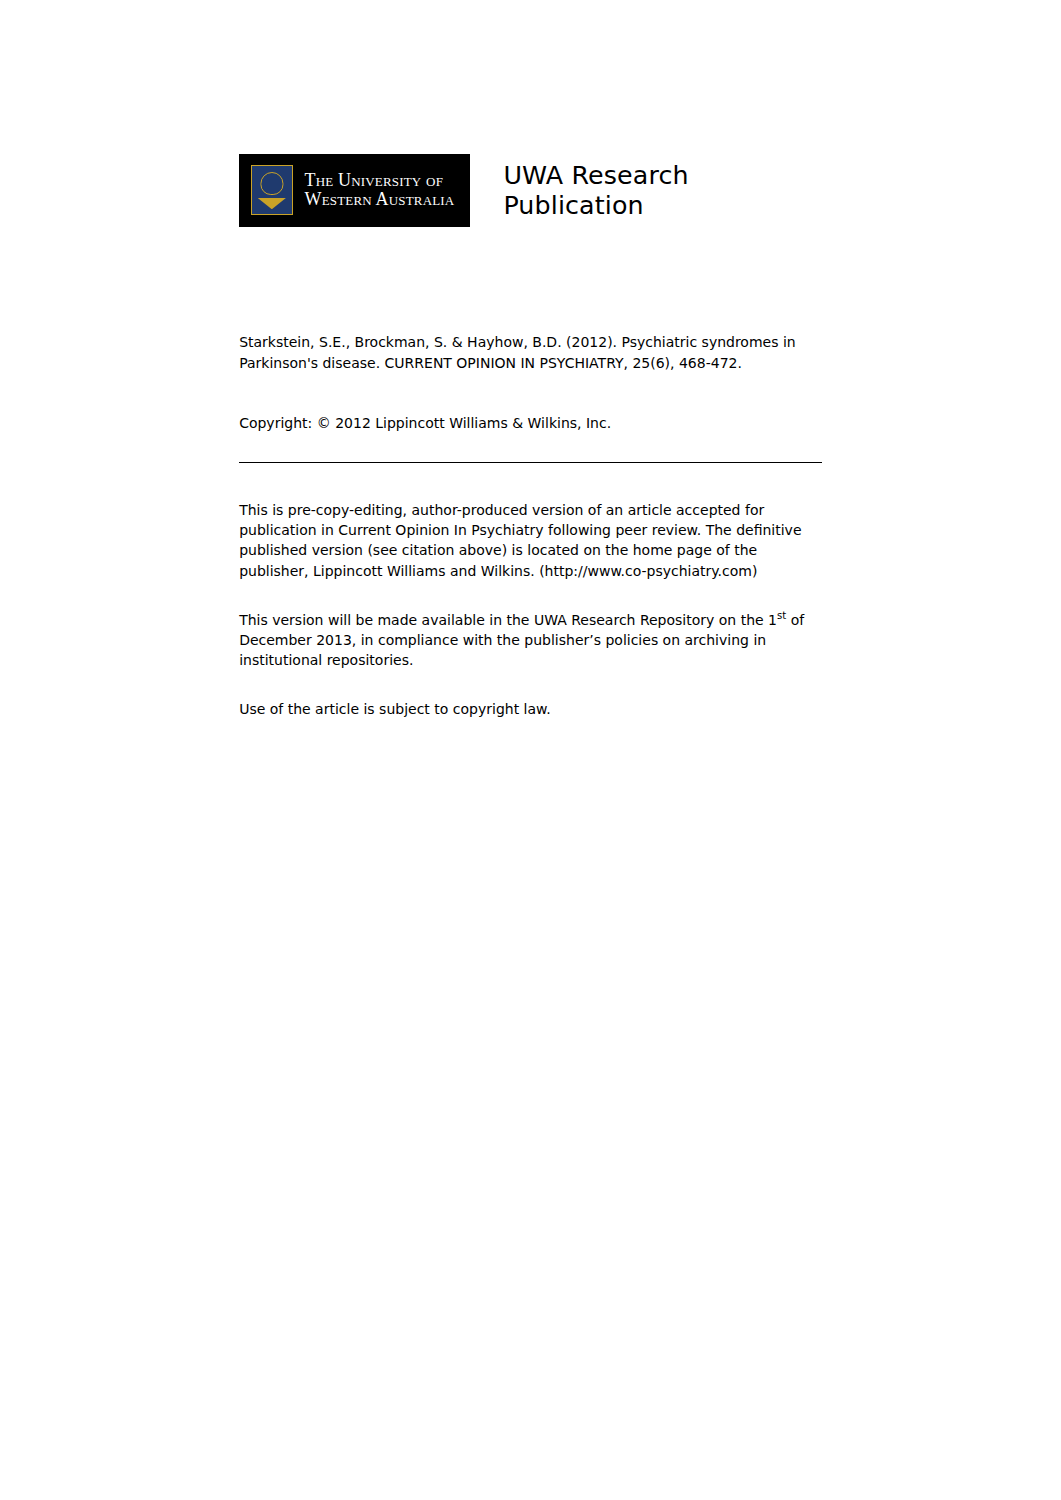The University of Western Australia
UWA Research Publication
Starkstein, S.E., Brockman, S. & Hayhow, B.D. (2012). Psychiatric syndromes in Parkinson's disease. CURRENT OPINION IN PSYCHIATRY, 25(6), 468-472.
Copyright: © 2012 Lippincott Williams & Wilkins, Inc.
This is pre-copy-editing, author-produced version of an article accepted for publication in Current Opinion In Psychiatry following peer review. The definitive published version (see citation above) is located on the home page of the publisher, Lippincott Williams and Wilkins. (http://www.co-psychiatry.com)
This version will be made available in the UWA Research Repository on the 1st of December 2013, in compliance with the publisher’s policies on archiving in institutional repositories.
Use of the article is subject to copyright law.